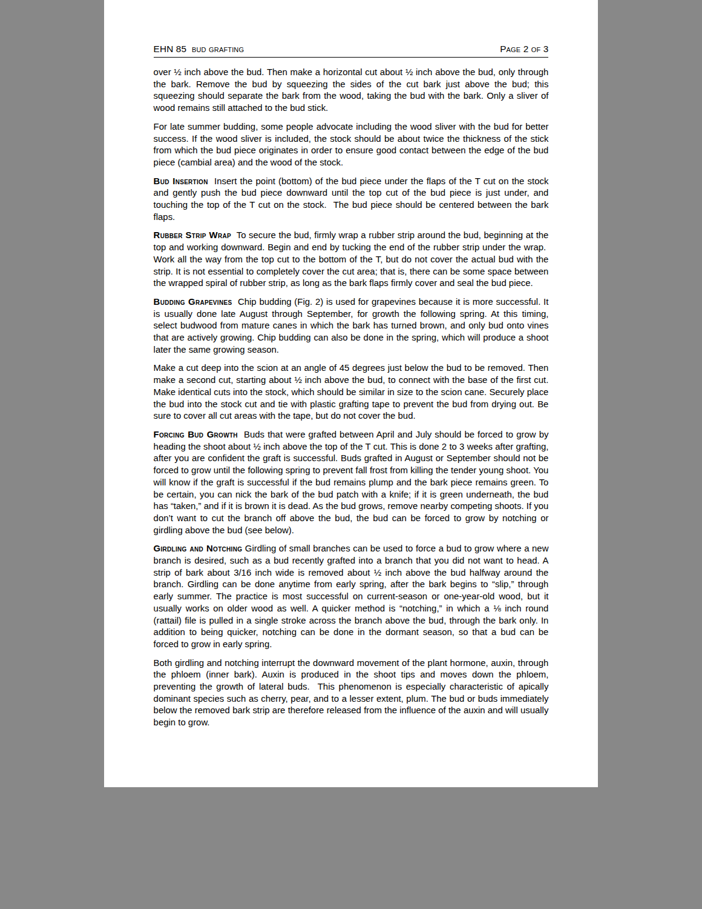EHN 85 Bud Grafting
Page 2 of 3
over ½ inch above the bud. Then make a horizontal cut about ½ inch above the bud, only through the bark. Remove the bud by squeezing the sides of the cut bark just above the bud; this squeezing should separate the bark from the wood, taking the bud with the bark. Only a sliver of wood remains still attached to the bud stick.
For late summer budding, some people advocate including the wood sliver with the bud for better success. If the wood sliver is included, the stock should be about twice the thickness of the stick from which the bud piece originates in order to ensure good contact between the edge of the bud piece (cambial area) and the wood of the stock.
Bud Insertion Insert the point (bottom) of the bud piece under the flaps of the T cut on the stock and gently push the bud piece downward until the top cut of the bud piece is just under, and touching the top of the T cut on the stock. The bud piece should be centered between the bark flaps.
Rubber Strip Wrap To secure the bud, firmly wrap a rubber strip around the bud, beginning at the top and working downward. Begin and end by tucking the end of the rubber strip under the wrap. Work all the way from the top cut to the bottom of the T, but do not cover the actual bud with the strip. It is not essential to completely cover the cut area; that is, there can be some space between the wrapped spiral of rubber strip, as long as the bark flaps firmly cover and seal the bud piece.
Budding Grapevines Chip budding (Fig. 2) is used for grapevines because it is more successful. It is usually done late August through September, for growth the following spring. At this timing, select budwood from mature canes in which the bark has turned brown, and only bud onto vines that are actively growing. Chip budding can also be done in the spring, which will produce a shoot later the same growing season.
Make a cut deep into the scion at an angle of 45 degrees just below the bud to be removed. Then make a second cut, starting about ½ inch above the bud, to connect with the base of the first cut. Make identical cuts into the stock, which should be similar in size to the scion cane. Securely place the bud into the stock cut and tie with plastic grafting tape to prevent the bud from drying out. Be sure to cover all cut areas with the tape, but do not cover the bud.
Forcing Bud Growth Buds that were grafted between April and July should be forced to grow by heading the shoot about ½ inch above the top of the T cut. This is done 2 to 3 weeks after grafting, after you are confident the graft is successful. Buds grafted in August or September should not be forced to grow until the following spring to prevent fall frost from killing the tender young shoot. You will know if the graft is successful if the bud remains plump and the bark piece remains green. To be certain, you can nick the bark of the bud patch with a knife; if it is green underneath, the bud has “taken,” and if it is brown it is dead. As the bud grows, remove nearby competing shoots. If you don’t want to cut the branch off above the bud, the bud can be forced to grow by notching or girdling above the bud (see below).
Girdling and Notching Girdling of small branches can be used to force a bud to grow where a new branch is desired, such as a bud recently grafted into a branch that you did not want to head. A strip of bark about 3/16 inch wide is removed about ½ inch above the bud halfway around the branch. Girdling can be done anytime from early spring, after the bark begins to “slip,” through early summer. The practice is most successful on current-season or one-year-old wood, but it usually works on older wood as well. A quicker method is “notching,” in which a ⅛ inch round (rattail) file is pulled in a single stroke across the branch above the bud, through the bark only. In addition to being quicker, notching can be done in the dormant season, so that a bud can be forced to grow in early spring.
Both girdling and notching interrupt the downward movement of the plant hormone, auxin, through the phloem (inner bark). Auxin is produced in the shoot tips and moves down the phloem, preventing the growth of lateral buds. This phenomenon is especially characteristic of apically dominant species such as cherry, pear, and to a lesser extent, plum. The bud or buds immediately below the removed bark strip are therefore released from the influence of the auxin and will usually begin to grow.